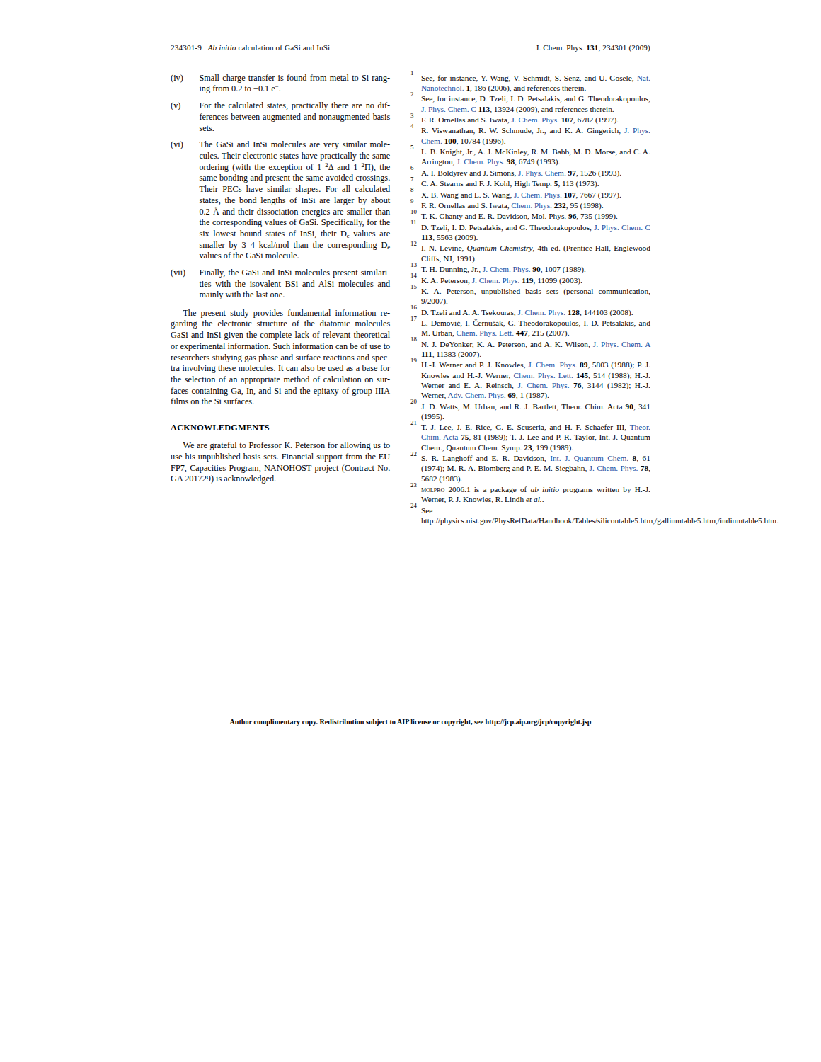234301-9 Ab initio calculation of GaSi and InSi
J. Chem. Phys. 131, 234301 (2009)
(iv) Small charge transfer is found from metal to Si ranging from 0.2 to −0.1 e−.
(v) For the calculated states, practically there are no differences between augmented and nonaugmented basis sets.
(vi) The GaSi and InSi molecules are very similar molecules. Their electronic states have practically the same ordering (with the exception of 1 2Δ and 1 2Π), the same bonding and present the same avoided crossings. Their PECs have similar shapes. For all calculated states, the bond lengths of InSi are larger by about 0.2 Å and their dissociation energies are smaller than the corresponding values of GaSi. Specifically, for the six lowest bound states of InSi, their De values are smaller by 3–4 kcal/mol than the corresponding De values of the GaSi molecule.
(vii) Finally, the GaSi and InSi molecules present similarities with the isovalent BSi and AlSi molecules and mainly with the last one.
The present study provides fundamental information regarding the electronic structure of the diatomic molecules GaSi and InSi given the complete lack of relevant theoretical or experimental information. Such information can be of use to researchers studying gas phase and surface reactions and spectra involving these molecules. It can also be used as a base for the selection of an appropriate method of calculation on surfaces containing Ga, In, and Si and the epitaxy of group IIIA films on the Si surfaces.
ACKNOWLEDGMENTS
We are grateful to Professor K. Peterson for allowing us to use his unpublished basis sets. Financial support from the EU FP7, Capacities Program, NANOHOST project (Contract No. GA 201729) is acknowledged.
See, for instance, Y. Wang, V. Schmidt, S. Senz, and U. Gösele, Nat. Nanotechnol. 1, 186 (2006), and references therein.
See, for instance, D. Tzeli, I. D. Petsalakis, and G. Theodorakopoulos, J. Phys. Chem. C 113, 13924 (2009), and references therein.
F. R. Ornellas and S. Iwata, J. Chem. Phys. 107, 6782 (1997).
R. Viswanathan, R. W. Schmude, Jr., and K. A. Gingerich, J. Phys. Chem. 100, 10784 (1996).
L. B. Knight, Jr., A. J. McKinley, R. M. Babb, M. D. Morse, and C. A. Arrington, J. Chem. Phys. 98, 6749 (1993).
A. I. Boldyrev and J. Simons, J. Phys. Chem. 97, 1526 (1993).
C. A. Stearns and F. J. Kohl, High Temp. 5, 113 (1973).
X. B. Wang and L. S. Wang, J. Chem. Phys. 107, 7667 (1997).
F. R. Ornellas and S. Iwata, Chem. Phys. 232, 95 (1998).
T. K. Ghanty and E. R. Davidson, Mol. Phys. 96, 735 (1999).
D. Tzeli, I. D. Petsalakis, and G. Theodorakopoulos, J. Phys. Chem. C 113, 5563 (2009).
I. N. Levine, Quantum Chemistry, 4th ed. (Prentice-Hall, Englewood Cliffs, NJ, 1991).
T. H. Dunning, Jr., J. Chem. Phys. 90, 1007 (1989).
K. A. Peterson, J. Chem. Phys. 119, 11099 (2003).
K. A. Peterson, unpublished basis sets (personal communication, 9/2007).
D. Tzeli and A. A. Tsekouras, J. Chem. Phys. 128, 144103 (2008).
L. Demovič, I. Černušák, G. Theodorakopoulos, I. D. Petsalakis, and M. Urban, Chem. Phys. Lett. 447, 215 (2007).
N. J. DeYonker, K. A. Peterson, and A. K. Wilson, J. Phys. Chem. A 111, 11383 (2007).
H.-J. Werner and P. J. Knowles, J. Chem. Phys. 89, 5803 (1988); P. J. Knowles and H.-J. Werner, Chem. Phys. Lett. 145, 514 (1988); H.-J. Werner and E. A. Reinsch, J. Chem. Phys. 76, 3144 (1982); H.-J. Werner, Adv. Chem. Phys. 69, 1 (1987).
J. D. Watts, M. Urban, and R. J. Bartlett, Theor. Chim. Acta 90, 341 (1995).
T. J. Lee, J. E. Rice, G. E. Scuseria, and H. F. Schaefer III, Theor. Chim. Acta 75, 81 (1989); T. J. Lee and P. R. Taylor, Int. J. Quantum Chem., Quantum Chem. Symp. 23, 199 (1989).
S. R. Langhoff and E. R. Davidson, Int. J. Quantum Chem. 8, 61 (1974); M. R. A. Blomberg and P. E. M. Siegbahn, J. Chem. Phys. 78, 5682 (1983).
molpro 2006.1 is a package of ab initio programs written by H.-J. Werner, P. J. Knowles, R. Lindh et al..
See http://physics.nist.gov/PhysRefData/Handbook/Tables/silicontable5.htm,/galliumtable5.htm,/indiumtable5.htm.
Author complimentary copy. Redistribution subject to AIP license or copyright, see http://jcp.aip.org/jcp/copyright.jsp